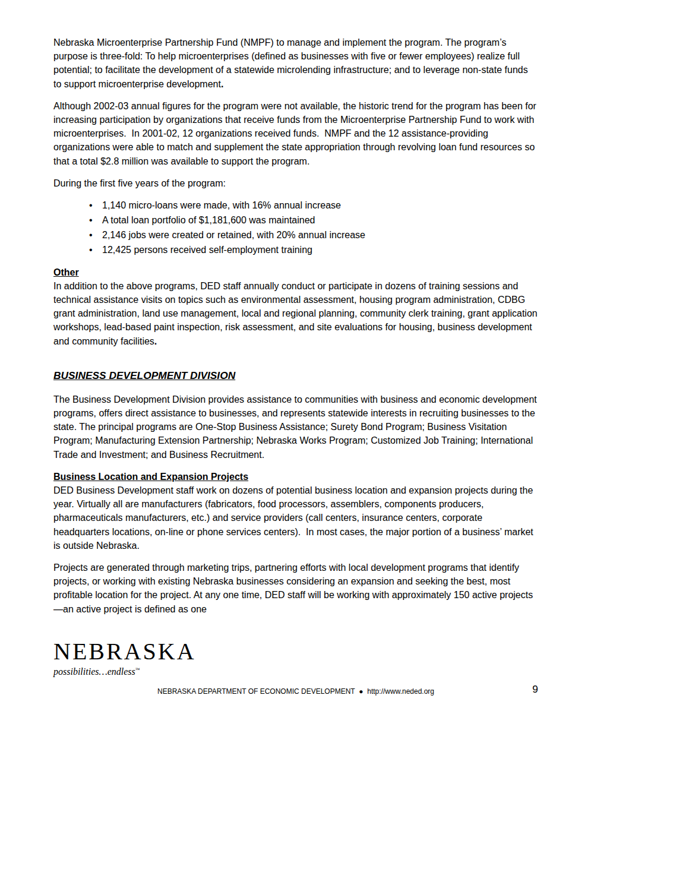Nebraska Microenterprise Partnership Fund (NMPF) to manage and implement the program. The program’s purpose is three-fold: To help microenterprises (defined as businesses with five or fewer employees) realize full potential; to facilitate the development of a statewide microlending infrastructure; and to leverage non-state funds to support microenterprise development.
Although 2002-03 annual figures for the program were not available, the historic trend for the program has been for increasing participation by organizations that receive funds from the Microenterprise Partnership Fund to work with microenterprises. In 2001-02, 12 organizations received funds. NMPF and the 12 assistance-providing organizations were able to match and supplement the state appropriation through revolving loan fund resources so that a total $2.8 million was available to support the program.
During the first five years of the program:
1,140 micro-loans were made, with 16% annual increase
A total loan portfolio of $1,181,600 was maintained
2,146 jobs were created or retained, with 20% annual increase
12,425 persons received self-employment training
Other
In addition to the above programs, DED staff annually conduct or participate in dozens of training sessions and technical assistance visits on topics such as environmental assessment, housing program administration, CDBG grant administration, land use management, local and regional planning, community clerk training, grant application workshops, lead-based paint inspection, risk assessment, and site evaluations for housing, business development and community facilities.
BUSINESS DEVELOPMENT DIVISION
The Business Development Division provides assistance to communities with business and economic development programs, offers direct assistance to businesses, and represents statewide interests in recruiting businesses to the state. The principal programs are One-Stop Business Assistance; Surety Bond Program; Business Visitation Program; Manufacturing Extension Partnership; Nebraska Works Program; Customized Job Training; International Trade and Investment; and Business Recruitment.
Business Location and Expansion Projects
DED Business Development staff work on dozens of potential business location and expansion projects during the year. Virtually all are manufacturers (fabricators, food processors, assemblers, components producers, pharmaceuticals manufacturers, etc.) and service providers (call centers, insurance centers, corporate headquarters locations, on-line or phone services centers). In most cases, the major portion of a business’ market is outside Nebraska.
Projects are generated through marketing trips, partnering efforts with local development programs that identify projects, or working with existing Nebraska businesses considering an expansion and seeking the best, most profitable location for the project. At any one time, DED staff will be working with approximately 150 active projects—an active project is defined as one
NEBRASKA
possibilities…endless™
NEBRASKA DEPARTMENT OF ECONOMIC DEVELOPMENT ● http://www.neded.org 9